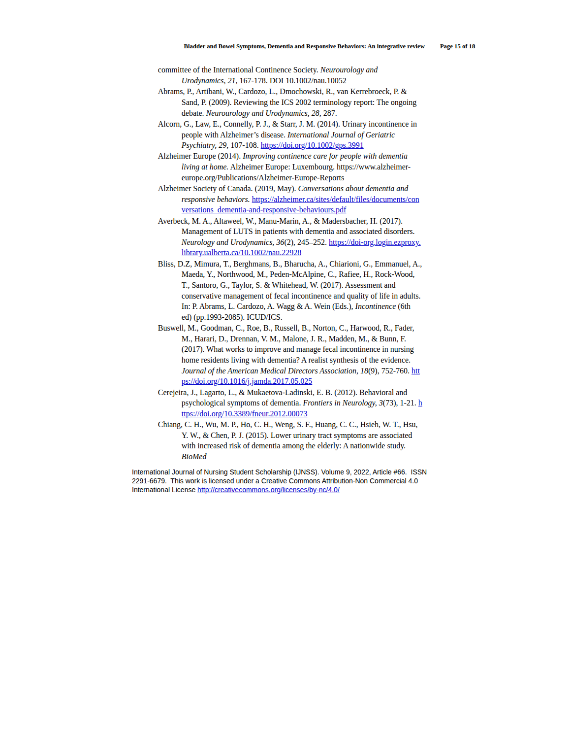Bladder and Bowel Symptoms, Dementia and Responsive Behaviors: An integrative review Page 15 of 18
committee of the International Continence Society. Neurourology and Urodynamics, 21, 167-178. DOI 10.1002/nau.10052
Abrams, P., Artibani, W., Cardozo, L., Dmochowski, R., van Kerrebroeck, P. & Sand, P. (2009). Reviewing the ICS 2002 terminology report: The ongoing debate. Neurourology and Urodynamics, 28, 287.
Alcorn, G., Law, E., Connelly, P. J., & Starr, J. M. (2014). Urinary incontinence in people with Alzheimer’s disease. International Journal of Geriatric Psychiatry, 29, 107-108. https://doi.org/10.1002/gps.3991
Alzheimer Europe (2014). Improving continence care for people with dementia living at home. Alzheimer Europe: Luxembourg. https://www.alzheimer-europe.org/Publications/Alzheimer-Europe-Reports
Alzheimer Society of Canada. (2019, May). Conversations about dementia and responsive behaviors. https://alzheimer.ca/sites/default/files/documents/conversations_dementia-and-responsive-behaviours.pdf
Averbeck, M. A., Altaweel, W., Manu-Marin, A., & Madersbacher, H. (2017). Management of LUTS in patients with dementia and associated disorders. Neurology and Urodynamics, 36(2), 245–252. https://doi-org.login.ezproxy.library.ualberta.ca/10.1002/nau.22928
Bliss, D.Z, Mimura, T., Berghmans, B., Bharucha, A., Chiarioni, G., Emmanuel, A., Maeda, Y., Northwood, M., Peden-McAlpine, C., Rafiee, H., Rock-Wood, T., Santoro, G., Taylor, S. & Whitehead, W. (2017). Assessment and conservative management of fecal incontinence and quality of life in adults. In: P. Abrams, L. Cardozo, A. Wagg & A. Wein (Eds.), Incontinence (6th ed) (pp.1993-2085). ICUD/ICS.
Buswell, M., Goodman, C., Roe, B., Russell, B., Norton, C., Harwood, R., Fader, M., Harari, D., Drennan, V. M., Malone, J. R., Madden, M., & Bunn, F. (2017). What works to improve and manage fecal incontinence in nursing home residents living with dementia? A realist synthesis of the evidence. Journal of the American Medical Directors Association, 18(9), 752-760. https://doi.org/10.1016/j.jamda.2017.05.025
Cerejeira, J., Lagarto, L., & Mukaetova-Ladinski, E. B. (2012). Behavioral and psychological symptoms of dementia. Frontiers in Neurology, 3(73), 1-21. https://doi.org/10.3389/fneur.2012.00073
Chiang, C. H., Wu, M. P., Ho, C. H., Weng, S. F., Huang, C. C., Hsieh, W. T., Hsu, Y. W., & Chen, P. J. (2015). Lower urinary tract symptoms are associated with increased risk of dementia among the elderly: A nationwide study. BioMed
International Journal of Nursing Student Scholarship (IJNSS). Volume 9, 2022, Article #66. ISSN 2291-6679. This work is licensed under a Creative Commons Attribution-Non Commercial 4.0 International License http://creativecommons.org/licenses/by-nc/4.0/